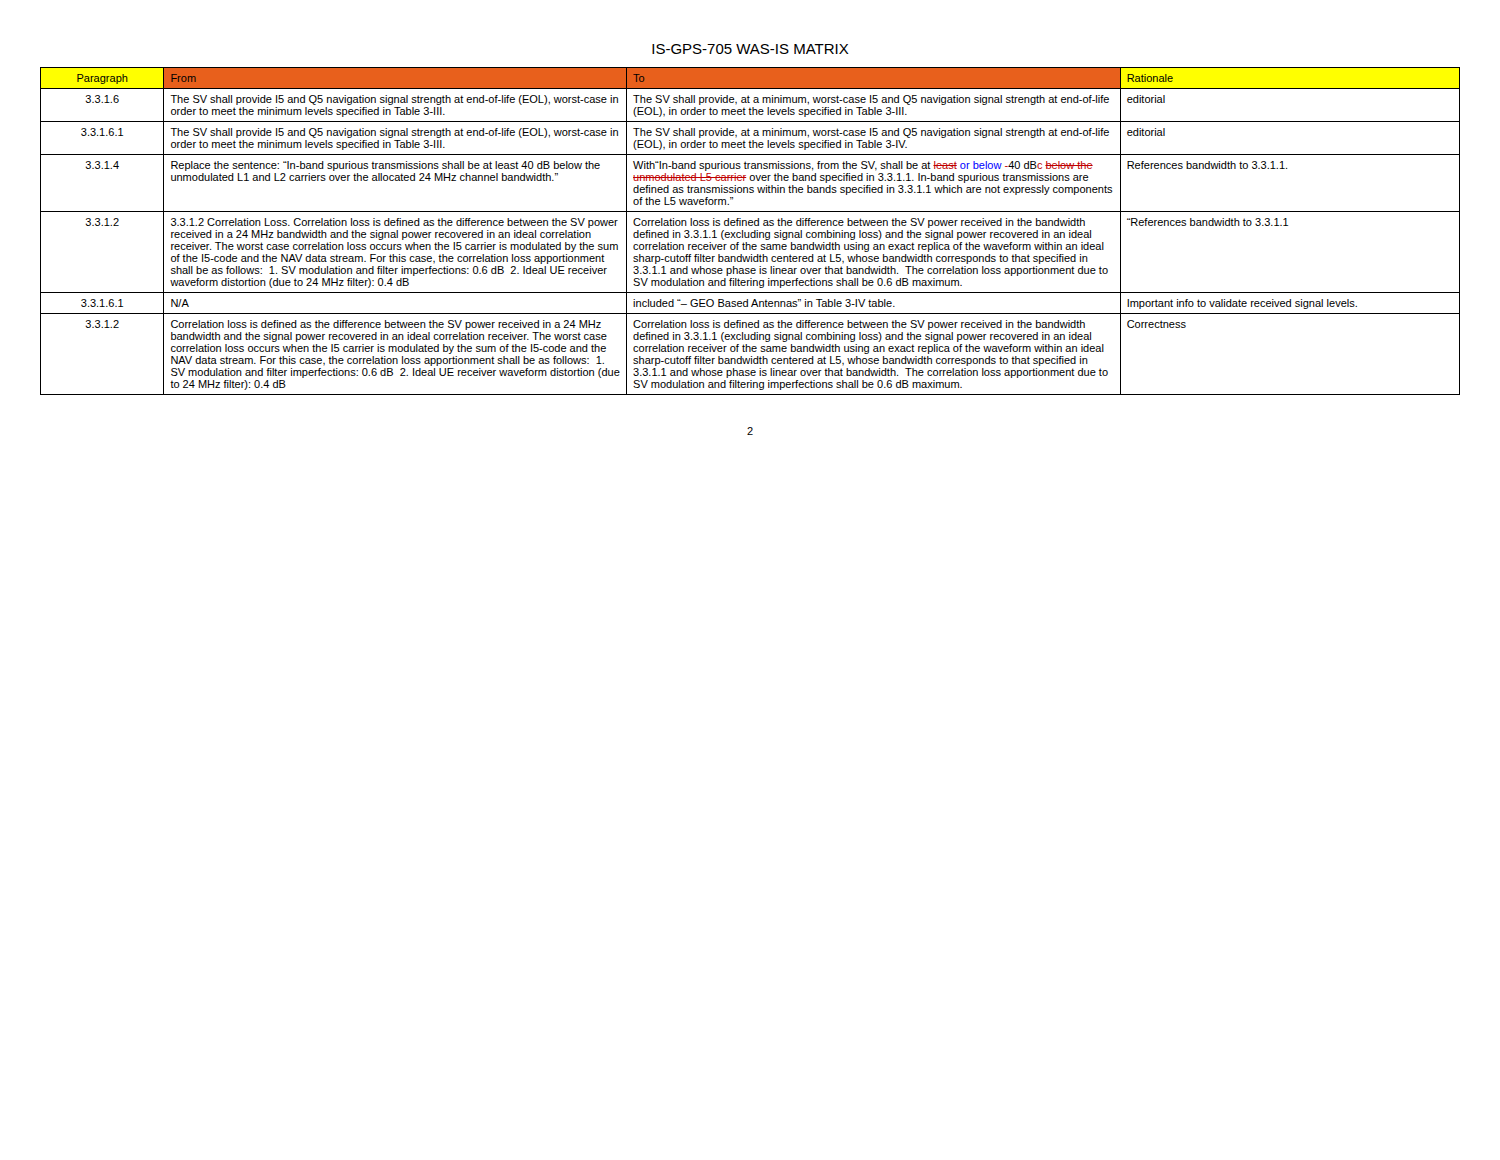IS-GPS-705 WAS-IS MATRIX
| Paragraph | From | To | Rationale |
| --- | --- | --- | --- |
| 3.3.1.6 | The SV shall provide I5 and Q5 navigation signal strength at end-of-life (EOL), worst-case in order to meet the minimum levels specified in Table 3-III. | The SV shall provide, at a minimum, worst-case I5 and Q5 navigation signal strength at end-of-life (EOL), in order to meet the levels specified in Table 3-III. | editorial |
| 3.3.1.6.1 | The SV shall provide I5 and Q5 navigation signal strength at end-of-life (EOL), worst-case in order to meet the minimum levels specified in Table 3-III. | The SV shall provide, at a minimum, worst-case I5 and Q5 navigation signal strength at end-of-life (EOL), in order to meet the levels specified in Table 3-IV. | editorial |
| 3.3.1.4 | Replace the sentence: “In-band spurious transmissions shall be at least 40 dB below the unmodulated L1 and L2 carriers over the allocated 24 MHz channel bandwidth.” | With“In-band spurious transmissions, from the SV, shall be at least or below - 40 dB c below the unmodulated L5 carrier over the band specified in 3.3.1.1. In-band spurious transmissions are defined as transmissions within the bands specified in 3.3.1.1 which are not expressly components of the L5 waveform.” | References bandwidth to 3.3.1.1. |
| 3.3.1.2 | 3.3.1.2 Correlation Loss. Correlation loss is defined as the difference between the SV power received in a 24 MHz bandwidth and the signal power recovered in an ideal correlation receiver. The worst case correlation loss occurs when the I5 carrier is modulated by the sum of the I5-code and the NAV data stream. For this case, the correlation loss apportionment shall be as follows: 1. SV modulation and filter imperfections: 0.6 dB 2. Ideal UE receiver waveform distortion (due to 24 MHz filter): 0.4 dB | Correlation loss is defined as the difference between the SV power received in the bandwidth defined in 3.3.1.1 (excluding signal combining loss) and the signal power recovered in an ideal correlation receiver of the same bandwidth using an exact replica of the waveform within an ideal sharp-cutoff filter bandwidth centered at L5, whose bandwidth corresponds to that specified in 3.3.1.1 and whose phase is linear over that bandwidth. The correlation loss apportionment due to SV modulation and filtering imperfections shall be 0.6 dB maximum. | “References bandwidth to 3.3.1.1 |
| 3.3.1.6.1 | N/A | included “– GEO Based Antennas” in Table 3-IV table. | Important info to validate received signal levels. |
| 3.3.1.2 | Correlation loss is defined as the difference between the SV power received in a 24 MHz bandwidth and the signal power recovered in an ideal correlation receiver. The worst case correlation loss occurs when the I5 carrier is modulated by the sum of the I5-code and the NAV data stream. For this case, the correlation loss apportionment shall be as follows: 1. SV modulation and filter imperfections: 0.6 dB 2. Ideal UE receiver waveform distortion (due to 24 MHz filter): 0.4 dB | Correlation loss is defined as the difference between the SV power received in the bandwidth defined in 3.3.1.1 (excluding signal combining loss) and the signal power recovered in an ideal correlation receiver of the same bandwidth using an exact replica of the waveform within an ideal sharp-cutoff filter bandwidth centered at L5, whose bandwidth corresponds to that specified in 3.3.1.1 and whose phase is linear over that bandwidth. The correlation loss apportionment due to SV modulation and filtering imperfections shall be 0.6 dB maximum. | Correctness |
2